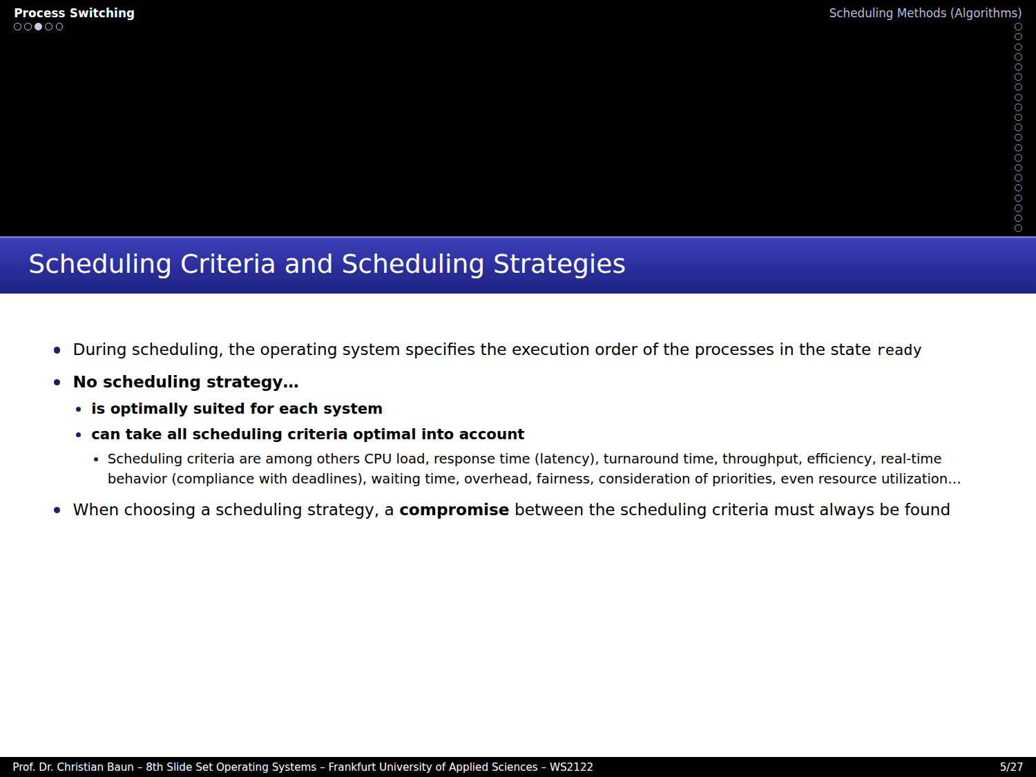Process Switching
Scheduling Methods (Algorithms)
Scheduling Criteria and Scheduling Strategies
During scheduling, the operating system specifies the execution order of the processes in the state ready
No scheduling strategy…
is optimally suited for each system
can take all scheduling criteria optimal into account
Scheduling criteria are among others CPU load, response time (latency), turnaround time, throughput, efficiency, real-time behavior (compliance with deadlines), waiting time, overhead, fairness, consideration of priorities, even resource utilization…
When choosing a scheduling strategy, a compromise between the scheduling criteria must always be found
Prof. Dr. Christian Baun – 8th Slide Set Operating Systems – Frankfurt University of Applied Sciences – WS2122
5/27